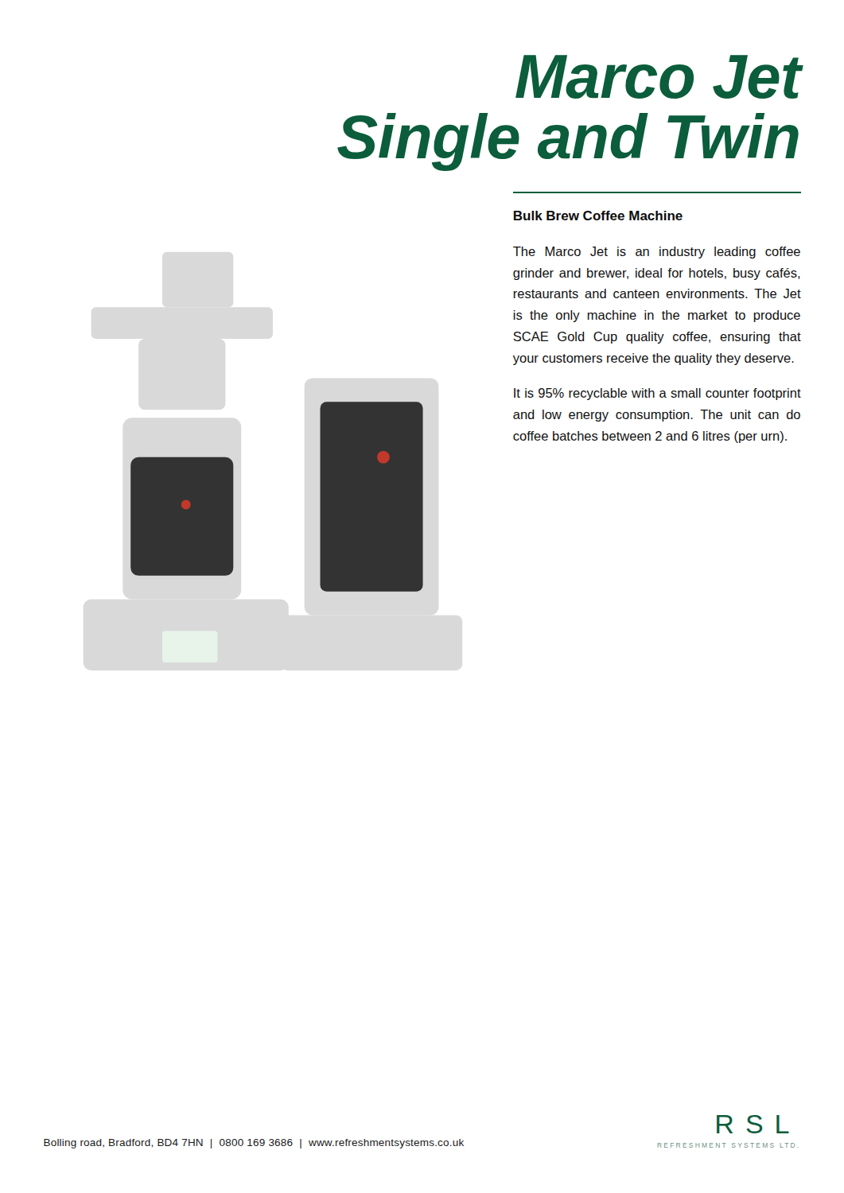Marco JetSingle and Twin
Bulk Brew Coffee Machine
The Marco Jet is an industry leading coffee grinder and brewer, ideal for hotels, busy cafés, restaurants and canteen environments. The Jet is the only machine in the market to produce SCAE Gold Cup quality coffee, ensuring that your customers receive the quality they deserve.
It is 95% recyclable with a small counter footprint and low energy consumption. The unit can do coffee batches between 2 and 6 litres (per urn).
Bolling road, Bradford, BD4 7HN|0800 169 3686|www.refreshmentsystems.co.uk
RSL Refreshment Systems Ltd.